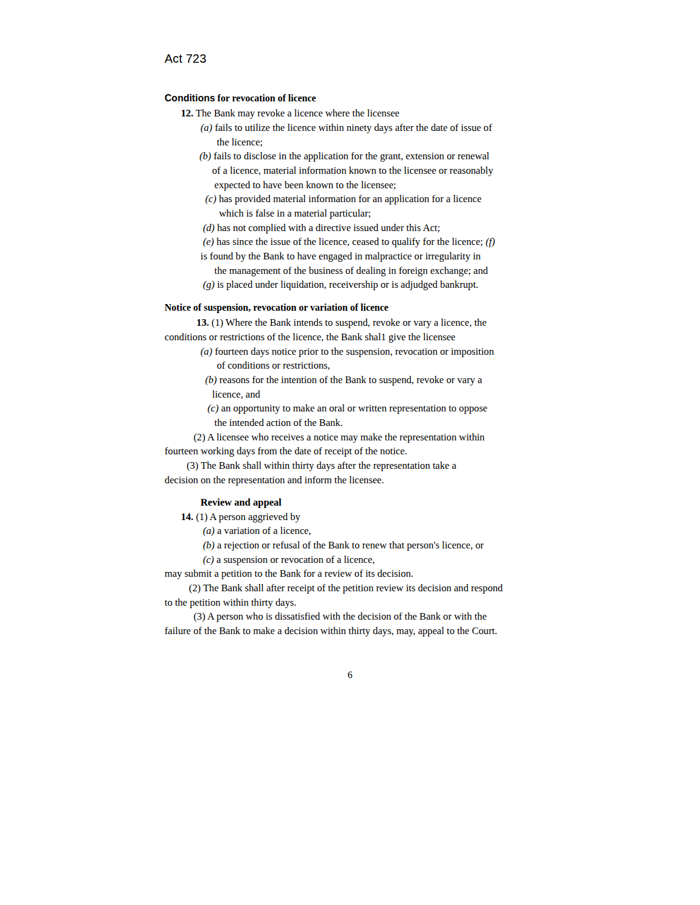Act 723
Conditions for revocation of licence
12. The Bank may revoke a licence where the licensee
(a) fails to utilize the licence within ninety days after the date of issue of
the licence;
(b) fails to disclose in the application for the grant, extension or renewal
of a licence, material information known to the licensee or reasonably
expected to have been known to the licensee;
(c) has provided material information for an application for a licence
which is false in a material particular;
(d) has not complied with a directive issued under this Act;
(e) has since the issue of the licence, ceased to qualify for the licence; (f)
is found by the Bank to have engaged in malpractice or irregularity in
the management of the business of dealing in foreign exchange; and
(g) is placed under liquidation, receivership or is adjudged bankrupt.
Notice of suspension, revocation or variation of licence
13. (1) Where the Bank intends to suspend, revoke or vary a licence, the
conditions or restrictions of the licence, the Bank shal1 give the licensee
(a) fourteen days notice prior to the suspension, revocation or imposition
of conditions or restrictions,
(b) reasons for the intention of the Bank to suspend, revoke or vary a
licence, and
(c) an opportunity to make an oral or written representation to oppose
the intended action of the Bank.
(2) A licensee who receives a notice may make the representation within
fourteen working days from the date of receipt of the notice.
(3) The Bank shall within thirty days after the representation take a
decision on the representation and inform the licensee.
Review and appeal
14. (1) A person aggrieved by
(a) a variation of a licence,
(b) a rejection or refusal of the Bank to renew that person's licence, or
(c) a suspension or revocation of a licence,
may submit a petition to the Bank for a review of its decision.
(2) The Bank shall after receipt of the petition review its decision and respond
to the petition within thirty days.
(3) A person who is dissatisfied with the decision of the Bank or with the
failure of the Bank to make a decision within thirty days, may, appeal to the Court.
6